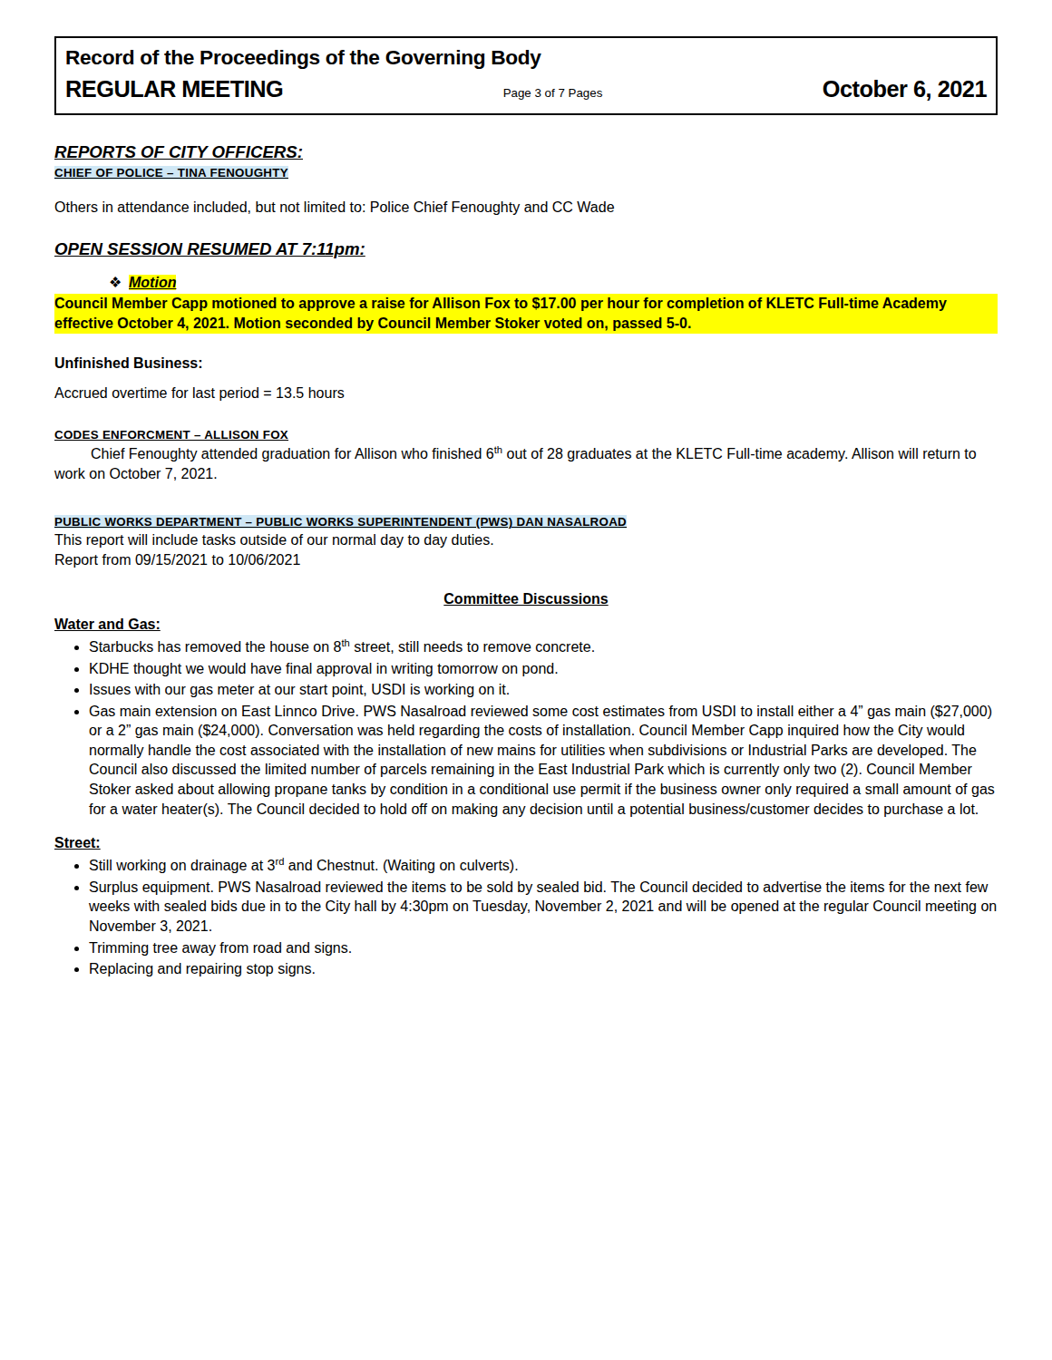Record of the Proceedings of the Governing Body
REGULAR MEETING Page 3 of 7 Pages October 6, 2021
REPORTS OF CITY OFFICERS:
CHIEF OF POLICE – TINA FENOUGHTY
Others in attendance included, but not limited to: Police Chief Fenoughty and CC Wade
OPEN SESSION RESUMED AT 7:11pm:
❖Motion Council Member Capp motioned to approve a raise for Allison Fox to $17.00 per hour for completion of KLETC Full-time Academy effective October 4, 2021. Motion seconded by Council Member Stoker voted on, passed 5-0.
Unfinished Business:
Accrued overtime for last period = 13.5 hours
CODES ENFORCMENT – ALLISON FOX
Chief Fenoughty attended graduation for Allison who finished 6th out of 28 graduates at the KLETC Full-time academy. Allison will return to work on October 7, 2021.
PUBLIC WORKS DEPARTMENT – PUBLIC WORKS SUPERINTENDENT (PWS) DAN NASALROAD
This report will include tasks outside of our normal day to day duties.
Report from 09/15/2021 to 10/06/2021
Committee Discussions
Water and Gas:
Starbucks has removed the house on 8th street, still needs to remove concrete.
KDHE thought we would have final approval in writing tomorrow on pond.
Issues with our gas meter at our start point, USDI is working on it.
Gas main extension on East Linnco Drive. PWS Nasalroad reviewed some cost estimates from USDI to install either a 4” gas main ($27,000) or a 2” gas main ($24,000). Conversation was held regarding the costs of installation. Council Member Capp inquired how the City would normally handle the cost associated with the installation of new mains for utilities when subdivisions or Industrial Parks are developed. The Council also discussed the limited number of parcels remaining in the East Industrial Park which is currently only two (2). Council Member Stoker asked about allowing propane tanks by condition in a conditional use permit if the business owner only required a small amount of gas for a water heater(s). The Council decided to hold off on making any decision until a potential business/customer decides to purchase a lot.
Street:
Still working on drainage at 3rd and Chestnut. (Waiting on culverts).
Surplus equipment. PWS Nasalroad reviewed the items to be sold by sealed bid. The Council decided to advertise the items for the next few weeks with sealed bids due in to the City hall by 4:30pm on Tuesday, November 2, 2021 and will be opened at the regular Council meeting on November 3, 2021.
Trimming tree away from road and signs.
Replacing and repairing stop signs.